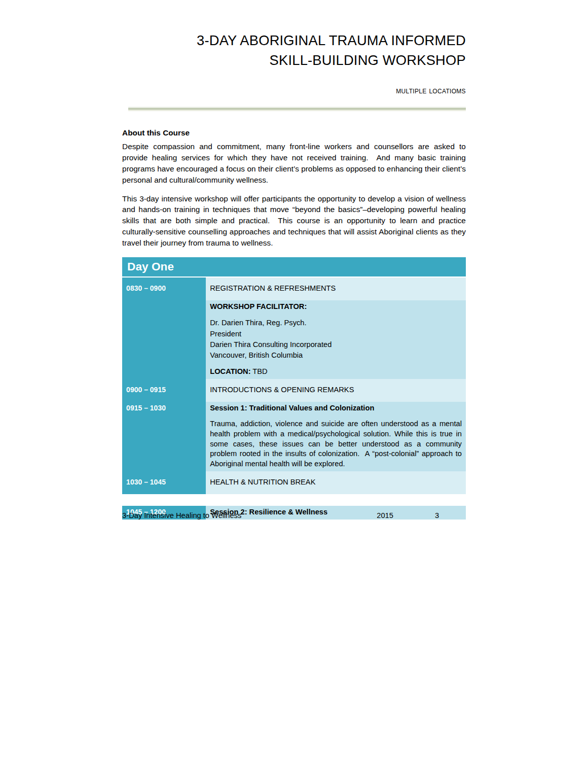3-DAY ABORIGINAL TRAUMA INFORMED
SKILL-BUILDING WORKSHOP
MULTIPLE LOCATIOMS
About this Course
Despite compassion and commitment, many front-line workers and counsellors are asked to provide healing services for which they have not received training. And many basic training programs have encouraged a focus on their client’s problems as opposed to enhancing their client’s personal and cultural/community wellness.
This 3-day intensive workshop will offer participants the opportunity to develop a vision of wellness and hands-on training in techniques that move “beyond the basics”–developing powerful healing skills that are both simple and practical. This course is an opportunity to learn and practice culturally-sensitive counselling approaches and techniques that will assist Aboriginal clients as they travel their journey from trauma to wellness.
Day One
| 0830 – 0900 | REGISTRATION & REFRESHMENTS |
| | WORKSHOP FACILITATOR: Dr. Darien Thira, Reg. Psych. President Darien Thira Consulting Incorporated Vancouver, British Columbia LOCATION: TBD |
| 0900 – 0915 | INTRODUCTIONS & OPENING REMARKS |
| 0915 – 1030 | Session 1: Traditional Values and Colonization Trauma, addiction, violence and suicide are often understood as a mental health problem with a medical/psychological solution. While this is true in some cases, these issues can be better understood as a community problem rooted in the insults of colonization. A “post-colonial” approach to Aboriginal mental health will be explored. |
| 1030 – 1045 | HEALTH & NUTRITION BREAK |
| 1045 – 1200 | Session 2: Resilience & Wellness |
| 3-Day Intensive Healing to Wellness | 2015 | 3 |